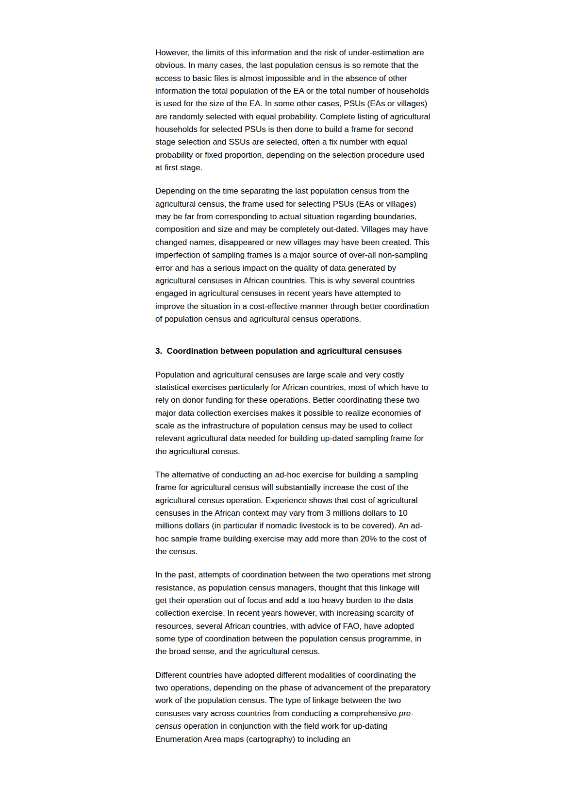However, the limits of this information and the risk of under-estimation are obvious. In many cases, the last population census is so remote that the access to basic files is almost impossible and in the absence of other information the total population of the EA or the total number of households is used for the size of the EA. In some other cases, PSUs (EAs or villages) are randomly selected with equal probability. Complete listing of agricultural households for selected PSUs is then done to build a frame for second stage selection and SSUs are selected, often a fix number with equal probability or fixed proportion, depending on the selection procedure used at first stage.
Depending on the time separating the last population census from the agricultural census, the frame used for selecting PSUs (EAs or villages) may be far from corresponding to actual situation regarding boundaries, composition and size and may be completely out-dated. Villages may have changed names, disappeared or new villages may have been created. This imperfection of sampling frames is a major source of over-all non-sampling error and has a serious impact on the quality of data generated by agricultural censuses in African countries. This is why several countries engaged in agricultural censuses in recent years have attempted to improve the situation in a cost-effective manner through better coordination of population census and agricultural census operations.
3. Coordination between population and agricultural censuses
Population and agricultural censuses are large scale and very costly statistical exercises particularly for African countries, most of which have to rely on donor funding for these operations. Better coordinating these two major data collection exercises makes it possible to realize economies of scale as the infrastructure of population census may be used to collect relevant agricultural data needed for building up-dated sampling frame for the agricultural census.
The alternative of conducting an ad-hoc exercise for building a sampling frame for agricultural census will substantially increase the cost of the agricultural census operation. Experience shows that cost of agricultural censuses in the African context may vary from 3 millions dollars to 10 millions dollars (in particular if nomadic livestock is to be covered). An ad-hoc sample frame building exercise may add more than 20% to the cost of the census.
In the past, attempts of coordination between the two operations met strong resistance, as population census managers, thought that this linkage will get their operation out of focus and add a too heavy burden to the data collection exercise. In recent years however, with increasing scarcity of resources, several African countries, with advice of FAO, have adopted some type of coordination between the population census programme, in the broad sense, and the agricultural census.
Different countries have adopted different modalities of coordinating the two operations, depending on the phase of advancement of the preparatory work of the population census. The type of linkage between the two censuses vary across countries from conducting a comprehensive pre-census operation in conjunction with the field work for up-dating Enumeration Area maps (cartography) to including an